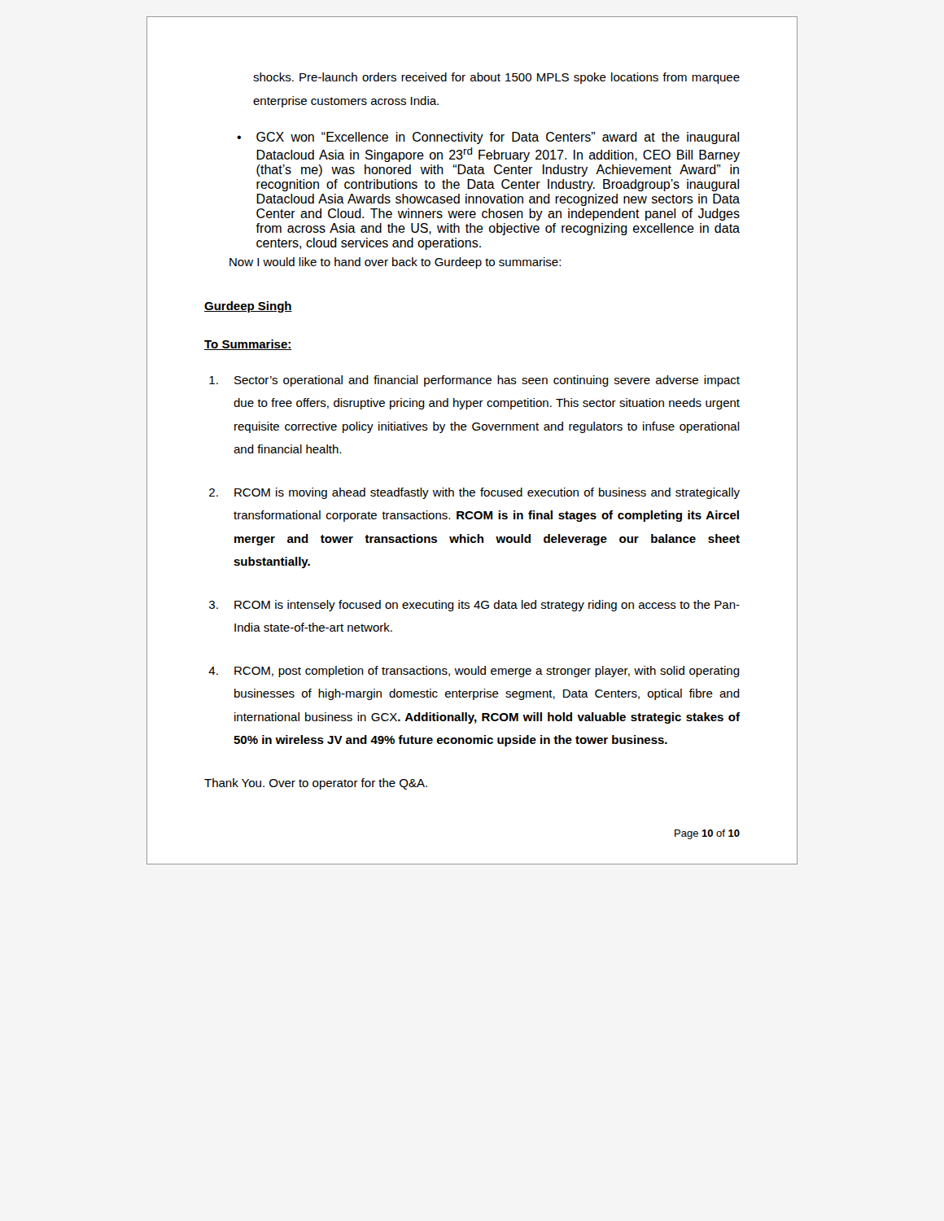shocks. Pre-launch orders received for about 1500 MPLS spoke locations from marquee enterprise customers across India.
• GCX won “Excellence in Connectivity for Data Centers” award at the inaugural Datacloud Asia in Singapore on 23rd February 2017. In addition, CEO Bill Barney (that’s me) was honored with “Data Center Industry Achievement Award” in recognition of contributions to the Data Center Industry. Broadgroup’s inaugural Datacloud Asia Awards showcased innovation and recognized new sectors in Data Center and Cloud. The winners were chosen by an independent panel of Judges from across Asia and the US, with the objective of recognizing excellence in data centers, cloud services and operations.
Now I would like to hand over back to Gurdeep to summarise:
Gurdeep Singh
To Summarise:
Sector’s operational and financial performance has seen continuing severe adverse impact due to free offers, disruptive pricing and hyper competition. This sector situation needs urgent requisite corrective policy initiatives by the Government and regulators to infuse operational and financial health.
RCOM is moving ahead steadfastly with the focused execution of business and strategically transformational corporate transactions. RCOM is in final stages of completing its Aircel merger and tower transactions which would deleverage our balance sheet substantially.
RCOM is intensely focused on executing its 4G data led strategy riding on access to the Pan-India state-of-the-art network.
RCOM, post completion of transactions, would emerge a stronger player, with solid operating businesses of high-margin domestic enterprise segment, Data Centers, optical fibre and international business in GCX. Additionally, RCOM will hold valuable strategic stakes of 50% in wireless JV and 49% future economic upside in the tower business.
Thank You. Over to operator for the Q&A.
Page 10 of 10